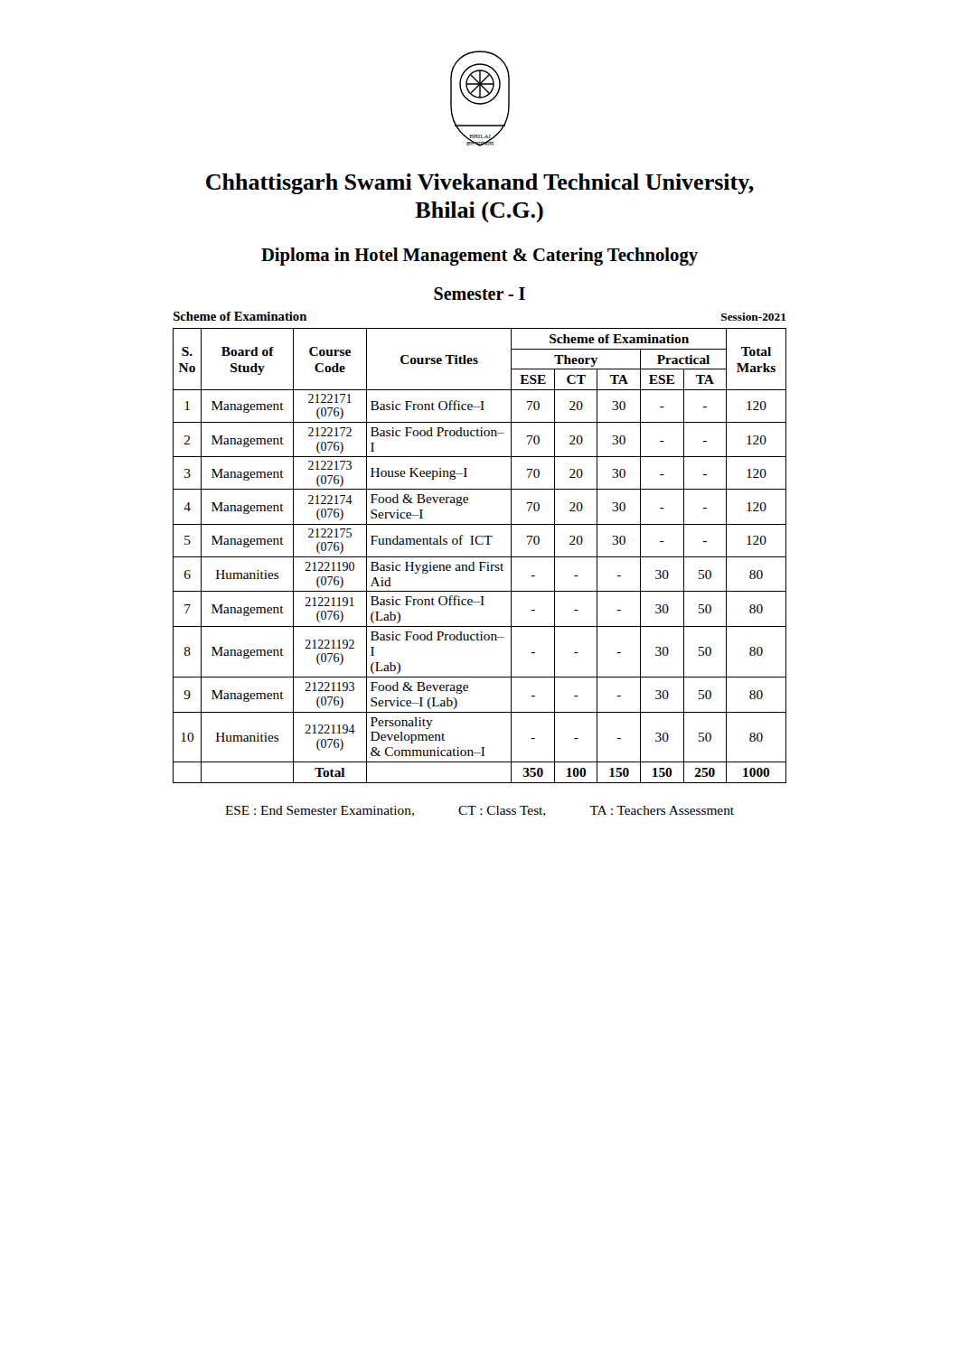BHILAI ज्ञानं परमं बलम्
Chhattisgarh Swami Vivekanand Technical University, Bhilai (C.G.)
Diploma in Hotel Management & Catering Technology
Semester - I
Scheme of Examination
Session-2021
| S. No | Board of Study | Course Code | Course Titles | Scheme of Examination | Total Marks |
| --- | --- | --- | --- | --- | --- |
| Theory | Practical |
| ESE | CT | TA | ESE | TA |
| 1 | Management | 2122171 (076) | Basic Front Office–I | 70 | 20 | 30 | - | - | 120 |
| 2 | Management | 2122172 (076) | Basic Food Production–I | 70 | 20 | 30 | - | - | 120 |
| 3 | Management | 2122173 (076) | House Keeping–I | 70 | 20 | 30 | - | - | 120 |
| 4 | Management | 2122174 (076) | Food & Beverage Service–I | 70 | 20 | 30 | - | - | 120 |
| 5 | Management | 2122175 (076) | Fundamentals of ICT | 70 | 20 | 30 | - | - | 120 |
| 6 | Humanities | 21221190 (076) | Basic Hygiene and First Aid | - | - | - | 30 | 50 | 80 |
| 7 | Management | 21221191 (076) | Basic Front Office–I (Lab) | - | - | - | 30 | 50 | 80 |
| 8 | Management | 21221192 (076) | Basic Food Production–I (Lab) | - | - | - | 30 | 50 | 80 |
| 9 | Management | 21221193 (076) | Food & Beverage Service–I (Lab) | - | - | - | 30 | 50 | 80 |
| 10 | Humanities | 21221194 (076) | Personality Development & Communication–I | - | - | - | 30 | 50 | 80 |
| | | Total | | 350 | 100 | 150 | 150 | 250 | 1000 |
ESE : End Semester Examination, CT : Class Test, TA : Teachers Assessment